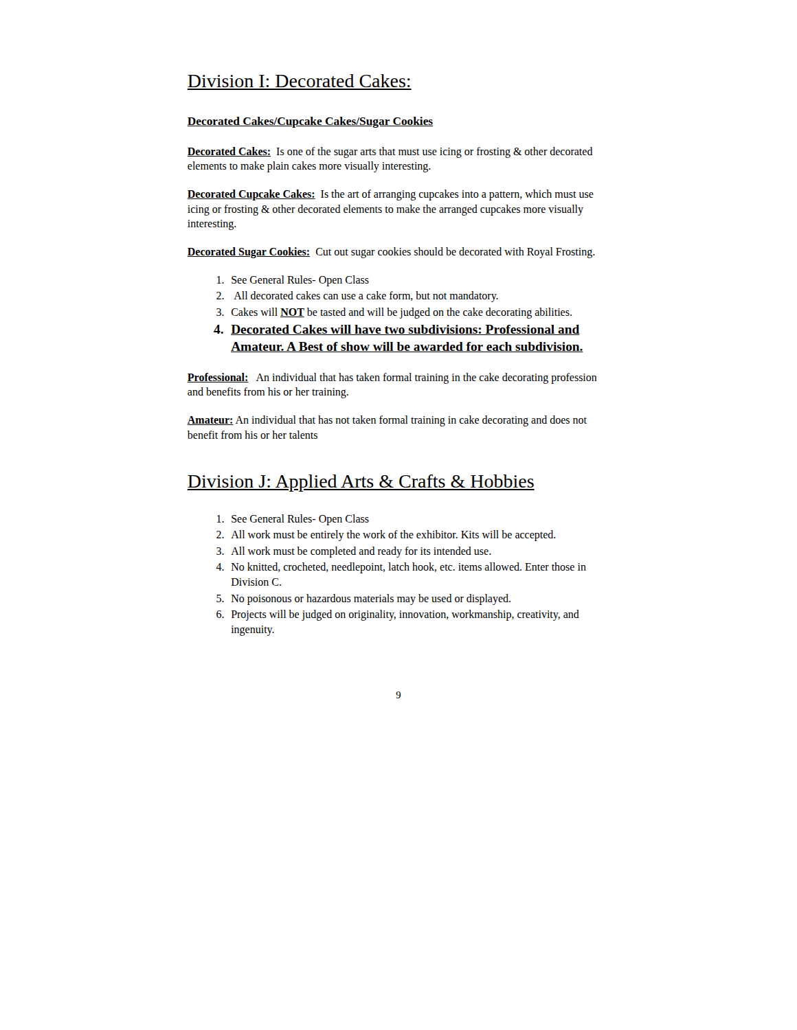Division I: Decorated Cakes:
Decorated Cakes/Cupcake Cakes/Sugar Cookies
Decorated Cakes: Is one of the sugar arts that must use icing or frosting & other decorated elements to make plain cakes more visually interesting.
Decorated Cupcake Cakes: Is the art of arranging cupcakes into a pattern, which must use icing or frosting & other decorated elements to make the arranged cupcakes more visually interesting.
Decorated Sugar Cookies: Cut out sugar cookies should be decorated with Royal Frosting.
See General Rules- Open Class
All decorated cakes can use a cake form, but not mandatory.
Cakes will NOT be tasted and will be judged on the cake decorating abilities.
Decorated Cakes will have two subdivisions: Professional and Amateur. A Best of show will be awarded for each subdivision.
Professional: An individual that has taken formal training in the cake decorating profession and benefits from his or her training.
Amateur: An individual that has not taken formal training in cake decorating and does not benefit from his or her talents
Division J: Applied Arts & Crafts & Hobbies
See General Rules- Open Class
All work must be entirely the work of the exhibitor. Kits will be accepted.
All work must be completed and ready for its intended use.
No knitted, crocheted, needlepoint, latch hook, etc. items allowed. Enter those in Division C.
No poisonous or hazardous materials may be used or displayed.
Projects will be judged on originality, innovation, workmanship, creativity, and ingenuity.
9